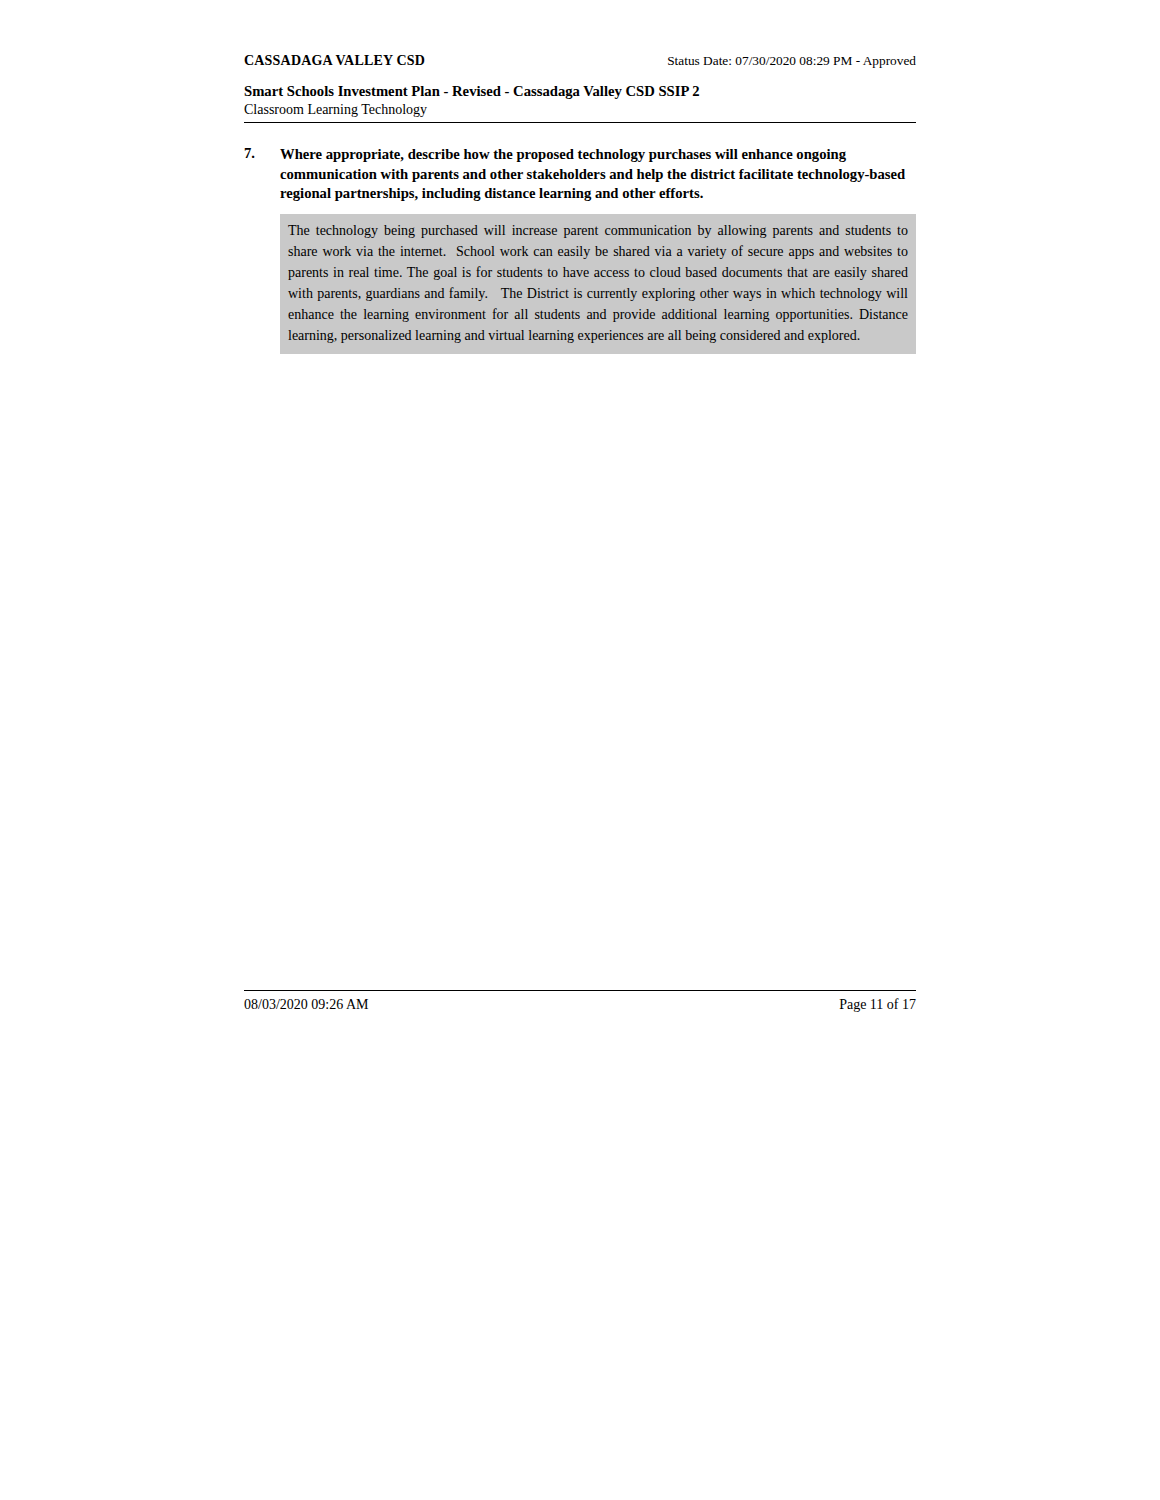CASSADAGA VALLEY CSD
Status Date: 07/30/2020 08:29 PM - Approved
Smart Schools Investment Plan - Revised - Cassadaga Valley CSD SSIP 2
Classroom Learning Technology
7.
Where appropriate, describe how the proposed technology purchases will enhance ongoing communication with parents and other stakeholders and help the district facilitate technology-based regional partnerships, including distance learning and other efforts.
The technology being purchased will increase parent communication by allowing parents and students to share work via the internet. School work can easily be shared via a variety of secure apps and websites to parents in real time. The goal is for students to have access to cloud based documents that are easily shared with parents, guardians and family. The District is currently exploring other ways in which technology will enhance the learning environment for all students and provide additional learning opportunities. Distance learning, personalized learning and virtual learning experiences are all being considered and explored.
08/03/2020 09:26 AM
Page 11 of 17